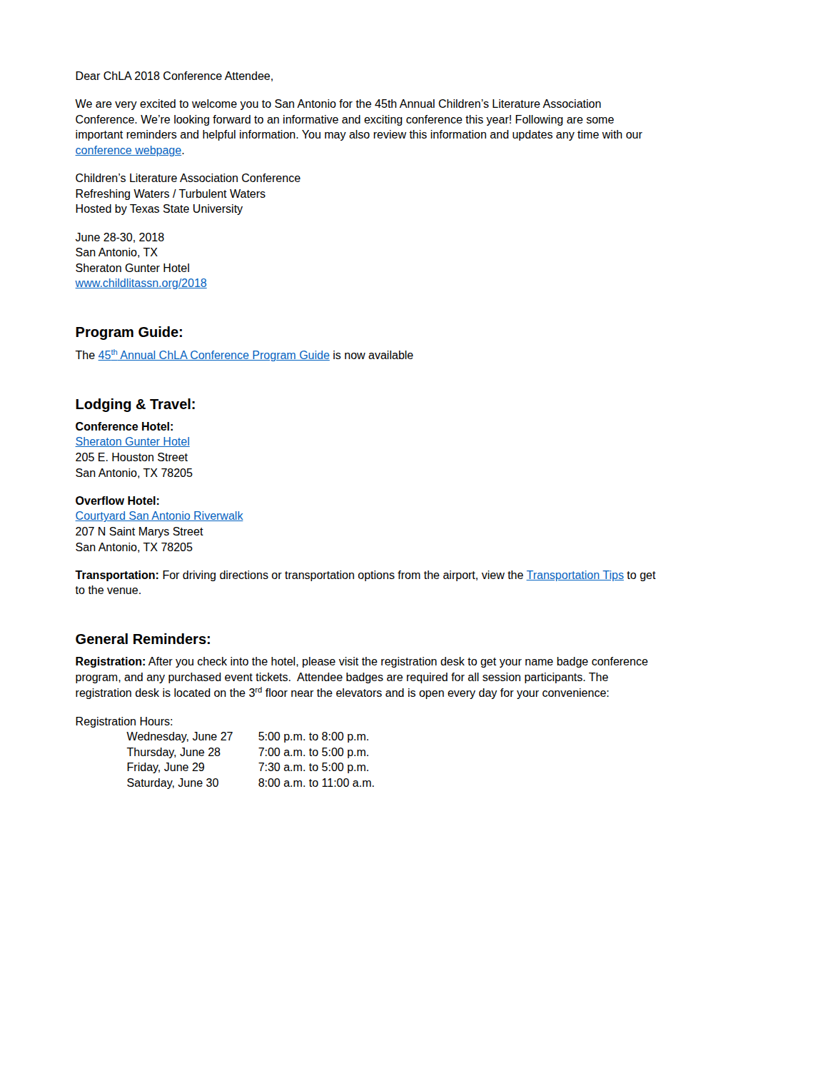Dear ChLA 2018 Conference Attendee,
We are very excited to welcome you to San Antonio for the 45th Annual Children’s Literature Association Conference. We’re looking forward to an informative and exciting conference this year! Following are some important reminders and helpful information. You may also review this information and updates any time with our conference webpage.
Children’s Literature Association Conference
Refreshing Waters / Turbulent Waters
Hosted by Texas State University
June 28-30, 2018
San Antonio, TX
Sheraton Gunter Hotel
www.childlitassn.org/2018
Program Guide:
The 45th Annual ChLA Conference Program Guide is now available
Lodging & Travel:
Conference Hotel:
Sheraton Gunter Hotel
205 E. Houston Street
San Antonio, TX 78205
Overflow Hotel:
Courtyard San Antonio Riverwalk
207 N Saint Marys Street
San Antonio, TX 78205
Transportation: For driving directions or transportation options from the airport, view the Transportation Tips to get to the venue.
General Reminders:
Registration: After you check into the hotel, please visit the registration desk to get your name badge conference program, and any purchased event tickets. Attendee badges are required for all session participants. The registration desk is located on the 3rd floor near the elevators and is open every day for your convenience:
Registration Hours:
| Wednesday, June 27 | 5:00 p.m. to 8:00 p.m. |
| Thursday, June 28 | 7:00 a.m. to 5:00 p.m. |
| Friday, June 29 | 7:30 a.m. to 5:00 p.m. |
| Saturday, June 30 | 8:00 a.m. to 11:00 a.m. |